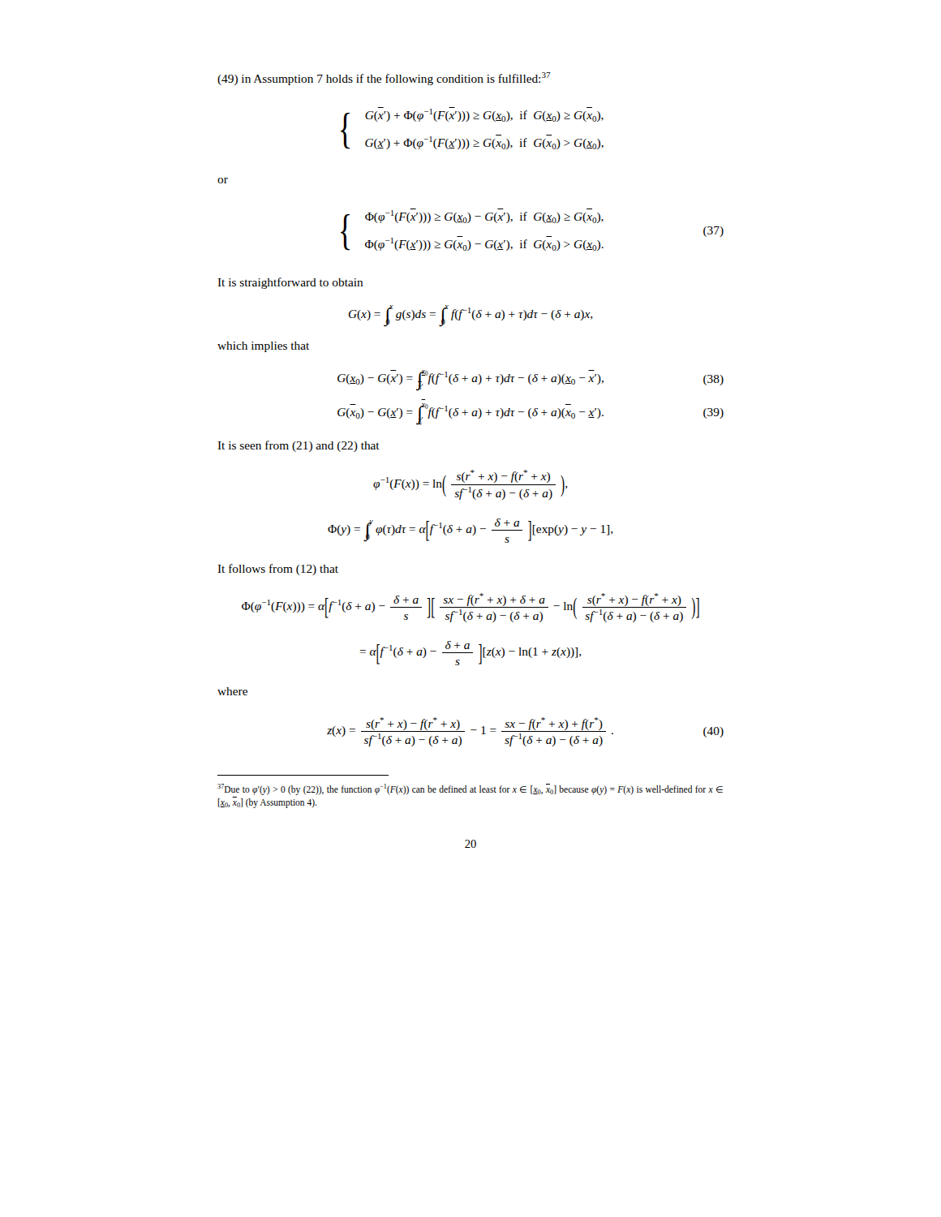(49) in Assumption 7 holds if the following condition is fulfilled:37
{
| G ( x ′) + Φ( φ −1 ( F ( x ′))) ≥ G ( x 0 ), if G ( x 0 ) ≥ G ( x 0 ), |
| G ( x ′) + Φ( φ −1 ( F ( x ′))) ≥ G ( x 0 ), if G ( x 0 ) > G ( x 0 ), |
or
{
| Φ( φ −1 ( F ( x ′))) ≥ G ( x 0 ) − G ( x ′), if G ( x 0 ) ≥ G ( x 0 ), |
| Φ( φ −1 ( F ( x ′))) ≥ G ( x 0 ) − G ( x ′), if G ( x 0 ) > G ( x 0 ). |
(37)
It is straightforward to obtain
G(x) = ∫x 0 g(s)ds = ∫x 0 f(f−1(δ + a) + τ)dτ − (δ + a)x,
which implies that
G(x 0) − G(x′) = ∫x 0 x′ f(f−1(δ + a) + τ)dτ − (δ + a)(x 0 − x′),
(38)
G(x 0) − G(x′) = ∫x 0 x′ f(f−1(δ + a) + τ)dτ − (δ + a)(x 0 − x′).
(39)
It is seen from (21) and (22) that
φ−1(F(x)) = ln( s(r* + x) − f(r* + x) sf−1(δ + a) − (δ + a) ),
Φ(y) = ∫y 0 φ(τ)dτ = α[f−1(δ + a) − δ + a s ][exp(y) − y − 1],
It follows from (12) that
Φ(φ−1(F(x))) = α[f−1(δ + a) − δ + a s ][ sx − f(r* + x) + δ + a sf−1(δ + a) − (δ + a) − ln( s(r* + x) − f(r* + x) sf−1(δ + a) − (δ + a) )]
= α[f−1(δ + a) − δ + a s ][z(x) − ln(1 + z(x))],
where
z(x) = s(r* + x) − f(r* + x) sf−1(δ + a) − (δ + a) − 1 = sx − f(r* + x) + f(r*) sf−1(δ + a) − (δ + a) .
(40)
37Due to φ′(y) > 0 (by (22)), the function φ−1(F(x)) can be defined at least for x ∈ [x 0, x 0] because φ(y) = F(x) is well-defined for x ∈ [x 0, x 0] (by Assumption 4).
20